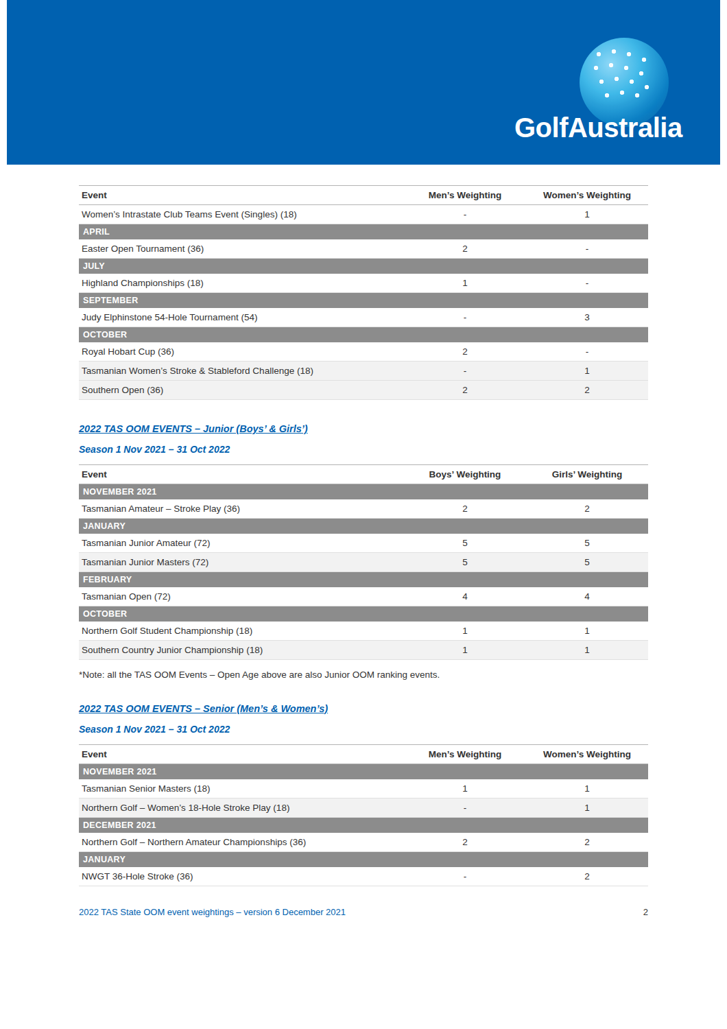GolfAustralia
| Event | Men’s Weighting | Women’s Weighting |
| --- | --- | --- |
| Women’s Intrastate Club Teams Event (Singles) (18) | - | 1 |
| APRIL |
| Easter Open Tournament (36) | 2 | - |
| JULY |
| Highland Championships (18) | 1 | - |
| SEPTEMBER |
| Judy Elphinstone 54-Hole Tournament (54) | - | 3 |
| OCTOBER |
| Royal Hobart Cup (36) | 2 | - |
| Tasmanian Women’s Stroke & Stableford Challenge (18) | - | 1 |
| Southern Open (36) | 2 | 2 |
2022 TAS OOM EVENTS – Junior (Boys’ & Girls’)
Season 1 Nov 2021 – 31 Oct 2022
| Event | Boys’ Weighting | Girls’ Weighting |
| --- | --- | --- |
| NOVEMBER 2021 |
| Tasmanian Amateur – Stroke Play (36) | 2 | 2 |
| JANUARY |
| Tasmanian Junior Amateur (72) | 5 | 5 |
| Tasmanian Junior Masters (72) | 5 | 5 |
| FEBRUARY |
| Tasmanian Open (72) | 4 | 4 |
| OCTOBER |
| Northern Golf Student Championship (18) | 1 | 1 |
| Southern Country Junior Championship (18) | 1 | 1 |
*Note: all the TAS OOM Events – Open Age above are also Junior OOM ranking events.
2022 TAS OOM EVENTS – Senior (Men’s & Women’s)
Season 1 Nov 2021 – 31 Oct 2022
| Event | Men’s Weighting | Women’s Weighting |
| --- | --- | --- |
| NOVEMBER 2021 |
| Tasmanian Senior Masters (18) | 1 | 1 |
| Northern Golf – Women’s 18-Hole Stroke Play (18) | - | 1 |
| DECEMBER 2021 |
| Northern Golf – Northern Amateur Championships (36) | 2 | 2 |
| JANUARY |
| NWGT 36-Hole Stroke (36) | - | 2 |
2022 TAS State OOM event weightings – version 6 December 2021
2